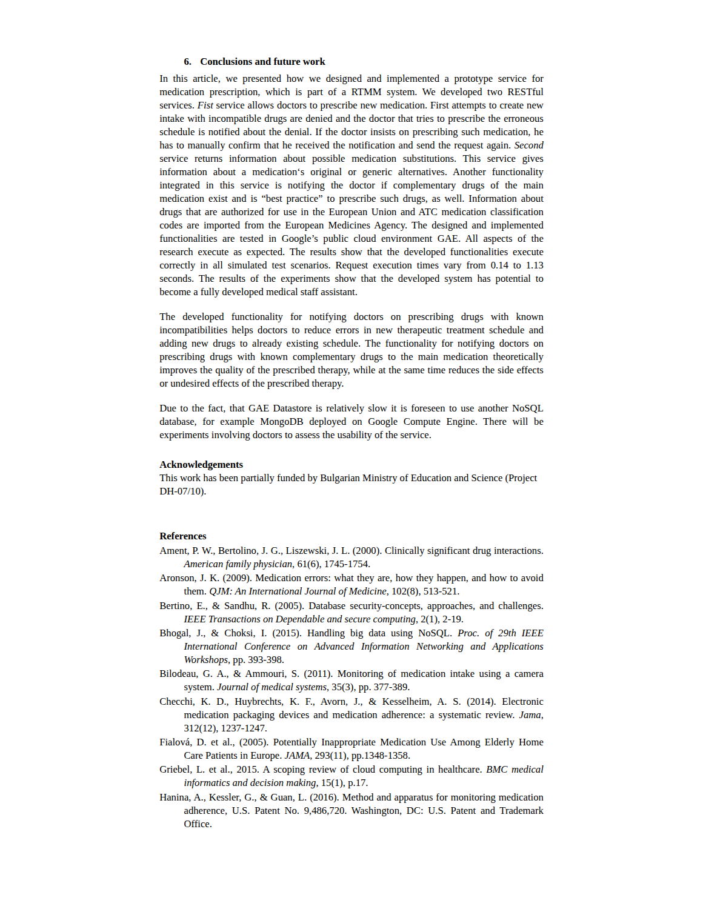6. Conclusions and future work
In this article, we presented how we designed and implemented a prototype service for medication prescription, which is part of a RTMM system. We developed two RESTful services. Fist service allows doctors to prescribe new medication. First attempts to create new intake with incompatible drugs are denied and the doctor that tries to prescribe the erroneous schedule is notified about the denial. If the doctor insists on prescribing such medication, he has to manually confirm that he received the notification and send the request again. Second service returns information about possible medication substitutions. This service gives information about a medication‘s original or generic alternatives. Another functionality integrated in this service is notifying the doctor if complementary drugs of the main medication exist and is “best practice” to prescribe such drugs, as well. Information about drugs that are authorized for use in the European Union and ATC medication classification codes are imported from the European Medicines Agency. The designed and implemented functionalities are tested in Google’s public cloud environment GAE. All aspects of the research execute as expected. The results show that the developed functionalities execute correctly in all simulated test scenarios. Request execution times vary from 0.14 to 1.13 seconds. The results of the experiments show that the developed system has potential to become a fully developed medical staff assistant.
The developed functionality for notifying doctors on prescribing drugs with known incompatibilities helps doctors to reduce errors in new therapeutic treatment schedule and adding new drugs to already existing schedule. The functionality for notifying doctors on prescribing drugs with known complementary drugs to the main medication theoretically improves the quality of the prescribed therapy, while at the same time reduces the side effects or undesired effects of the prescribed therapy.
Due to the fact, that GAE Datastore is relatively slow it is foreseen to use another NoSQL database, for example MongoDB deployed on Google Compute Engine. There will be experiments involving doctors to assess the usability of the service.
Acknowledgements
This work has been partially funded by Bulgarian Ministry of Education and Science (Project DH-07/10).
References
Ament, P. W., Bertolino, J. G., Liszewski, J. L. (2000). Clinically significant drug interactions. American family physician, 61(6), 1745-1754.
Aronson, J. K. (2009). Medication errors: what they are, how they happen, and how to avoid them. QJM: An International Journal of Medicine, 102(8), 513-521.
Bertino, E., & Sandhu, R. (2005). Database security-concepts, approaches, and challenges. IEEE Transactions on Dependable and secure computing, 2(1), 2-19.
Bhogal, J., & Choksi, I. (2015). Handling big data using NoSQL. Proc. of 29th IEEE International Conference on Advanced Information Networking and Applications Workshops, pp. 393-398.
Bilodeau, G. A., & Ammouri, S. (2011). Monitoring of medication intake using a camera system. Journal of medical systems, 35(3), pp. 377-389.
Checchi, K. D., Huybrechts, K. F., Avorn, J., & Kesselheim, A. S. (2014). Electronic medication packaging devices and medication adherence: a systematic review. Jama, 312(12), 1237-1247.
Fialová, D. et al., (2005). Potentially Inappropriate Medication Use Among Elderly Home Care Patients in Europe. JAMA, 293(11), pp.1348-1358.
Griebel, L. et al., 2015. A scoping review of cloud computing in healthcare. BMC medical informatics and decision making, 15(1), p.17.
Hanina, A., Kessler, G., & Guan, L. (2016). Method and apparatus for monitoring medication adherence, U.S. Patent No. 9,486,720. Washington, DC: U.S. Patent and Trademark Office.